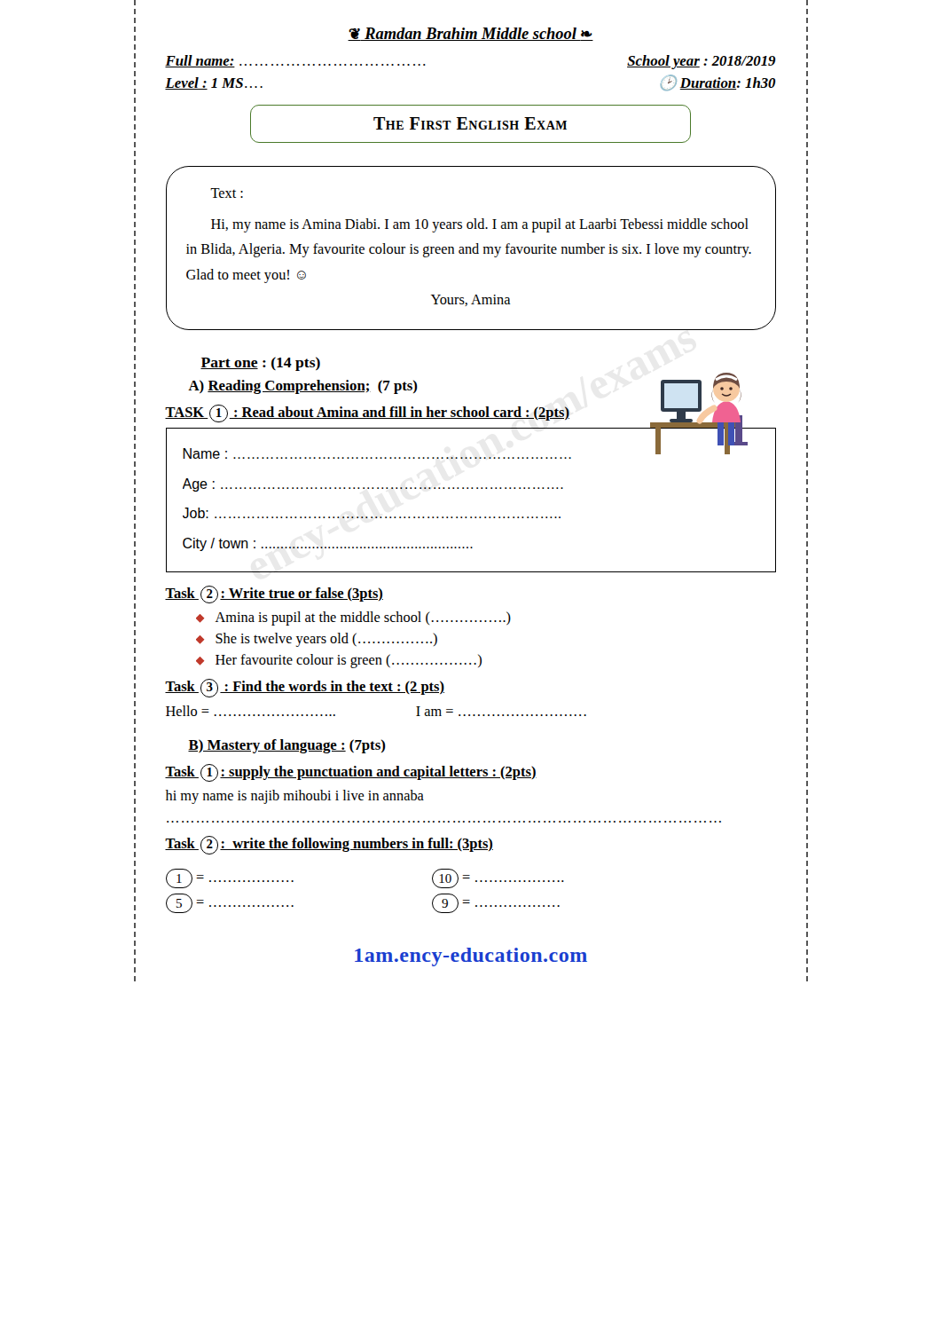ency-education.com/exams
❦ Ramdan Brahim Middle school ❧
Full name: ……………………………… School year : 2018/2019
Level : 1 MS…. 🕑 Duration: 1h30
The First English Exam
Text :
Hi, my name is Amina Diabi. I am 10 years old. I am a pupil at Laarbi Tebessi middle school in Blida, Algeria. My favourite colour is green and my favourite number is six. I love my country. Glad to meet you! ☺
Yours, Amina
Part one : (14 pts)
A) Reading Comprehension; (7 pts)
TASK 1 : Read about Amina and fill in her school card : (2pts)
Name : ………………………………………………………………
Age : ……………………………………………………………….
Job: ………………………………………………………………..
City / town : ......................................................
Task 2: Write true or false (3pts)
Amina is pupil at the middle school (…………….)
She is twelve years old (…………….)
Her favourite colour is green (………………)
Task 3 : Find the words in the text : (2 pts)
Hello = …………………….. I am = ………………………
B) Mastery of language : (7pts)
Task 1: supply the punctuation and capital letters : (2pts)
hi my name is najib mihoubi i live in annaba
…………………………………………………………………………………………………
Task 2: write the following numbers in full: (3pts)
1 = ………………
10 = ……………….
5 = ………………
9 = ………………
1am.ency-education.com